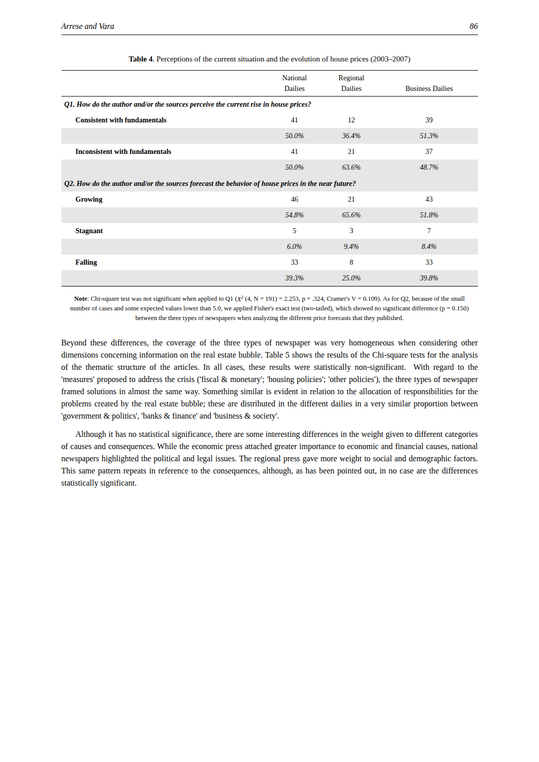Arrese and Vara 86
Table 4. Perceptions of the current situation and the evolution of house prices (2003–2007)
| | National Dailies | Regional Dailies | Business Dailies |
| --- | --- | --- | --- |
| Q1. How do the author and/or the sources perceive the current rise in house prices? |
| Consistent with fundamentals | 41 | 12 | 39 |
| | 50.0% | 36.4% | 51.3% |
| Inconsistent with fundamentals | 41 | 21 | 37 |
| | 50.0% | 63.6% | 48.7% |
| Q2. How do the author and/or the sources forecast the behavior of house prices in the near future? |
| Growing | 46 | 21 | 43 |
| | 54.8% | 65.6% | 51.8% |
| Stagnant | 5 | 3 | 7 |
| | 6.0% | 9.4% | 8.4% |
| Falling | 33 | 8 | 33 |
| | 39.3% | 25.0% | 39.8% |
Note: Chi-square test was not significant when applied to Q1 (X2 (4, N = 191) = 2.253, p = .324, Cramer's V = 0.109). As for Q2, because of the small number of cases and some expected values lower than 5.0, we applied Fisher's exact test (two-tailed), which showed no significant difference (p = 0.150) between the three types of newspapers when analyzing the different price forecasts that they published.
Beyond these differences, the coverage of the three types of newspaper was very homogeneous when considering other dimensions concerning information on the real estate bubble. Table 5 shows the results of the Chi-square tests for the analysis of the thematic structure of the articles. In all cases, these results were statistically non-significant. With regard to the 'measures' proposed to address the crisis ('fiscal & monetary'; 'housing policies'; 'other policies'), the three types of newspaper framed solutions in almost the same way. Something similar is evident in relation to the allocation of responsibilities for the problems created by the real estate bubble; these are distributed in the different dailies in a very similar proportion between 'government & politics', 'banks & finance' and 'business & society'.
Although it has no statistical significance, there are some interesting differences in the weight given to different categories of causes and consequences. While the economic press attached greater importance to economic and financial causes, national newspapers highlighted the political and legal issues. The regional press gave more weight to social and demographic factors. This same pattern repeats in reference to the consequences, although, as has been pointed out, in no case are the differences statistically significant.